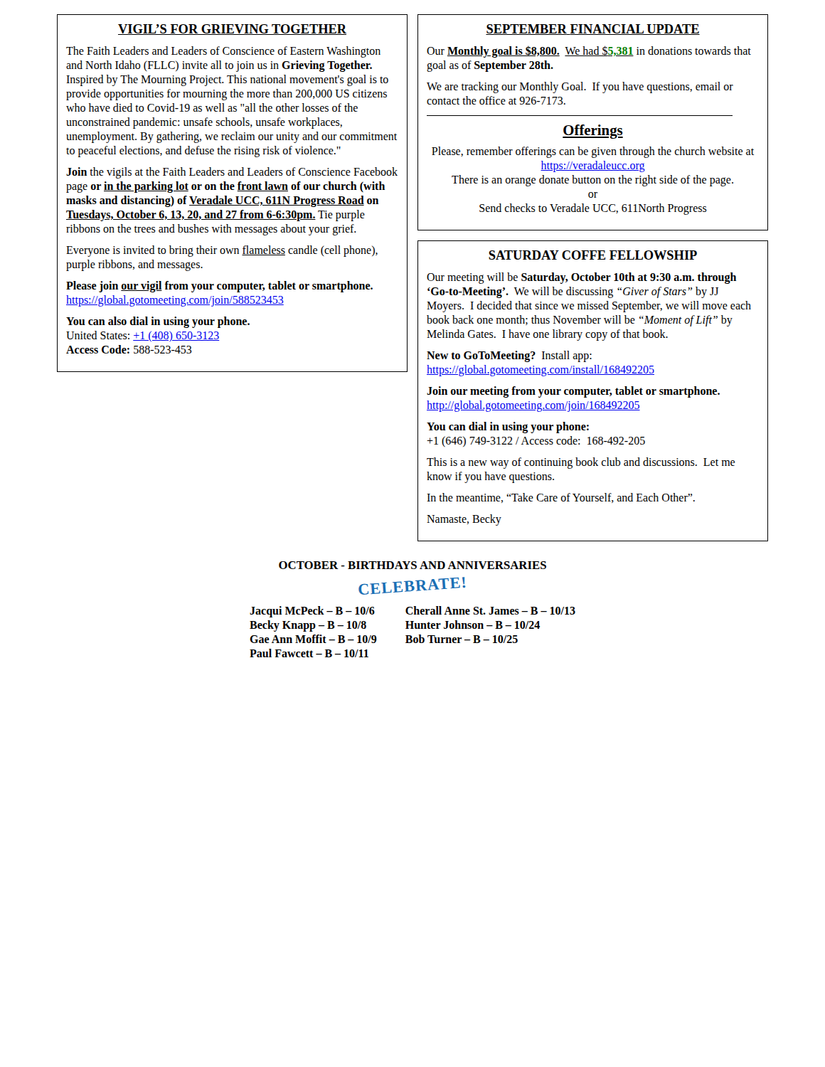VIGIL’S FOR GRIEVING TOGETHER
The Faith Leaders and Leaders of Conscience of Eastern Washington and North Idaho (FLLC) invite all to join us in Grieving Together. Inspired by The Mourning Project. This national movement's goal is to provide opportunities for mourning the more than 200,000 US citizens who have died to Covid-19 as well as "all the other losses of the unconstrained pandemic: unsafe schools, unsafe workplaces, unemployment. By gathering, we reclaim our unity and our commitment to peaceful elections, and defuse the rising risk of violence."
Join the vigils at the Faith Leaders and Leaders of Conscience Facebook page or in the parking lot or on the front lawn of our church (with masks and distancing) of Veradale UCC, 611N Progress Road on Tuesdays, October 6, 13, 20, and 27 from 6-6:30pm. Tie purple ribbons on the trees and bushes with messages about your grief.
Everyone is invited to bring their own flameless candle (cell phone), purple ribbons, and messages.
Please join our vigil from your computer, tablet or smartphone.
https://global.gotomeeting.com/join/588523453
You can also dial in using your phone.
United States: +1 (408) 650-3123
Access Code: 588-523-453
SEPTEMBER FINANCIAL UPDATE
Our Monthly goal is $8,800. We had $5,381 in donations towards that goal as of September 28th.
We are tracking our Monthly Goal. If you have questions, email or contact the office at 926-7173.
Offerings
Please, remember offerings can be given through the church website at https://veradaleucc.org
There is an orange donate button on the right side of the page.
or
Send checks to Veradale UCC, 611North Progress
SATURDAY COFFE FELLOWSHIP
Our meeting will be Saturday, October 10th at 9:30 a.m. through ‘Go-to-Meeting’. We will be discussing “Giver of Stars” by JJ Moyers. I decided that since we missed September, we will move each book back one month; thus November will be “Moment of Lift” by Melinda Gates. I have one library copy of that book.
New to GoToMeeting? Install app:
https://global.gotomeeting.com/install/168492205
Join our meeting from your computer, tablet or smartphone.
http://global.gotomeeting.com/join/168492205
You can dial in using your phone:
+1 (646) 749-3122 / Access code: 168-492-205
This is a new way of continuing book club and discussions. Let me know if you have questions.
In the meantime, “Take Care of Yourself, and Each Other”.
Namaste, Becky
OCTOBER - BIRTHDAYS AND ANNIVERSARIES
CELEBRATE!
| Jacqui McPeck – B – 10/6 | Cherall Anne St. James – B – 10/13 |
| Becky Knapp – B – 10/8 | Hunter Johnson – B – 10/24 |
| Gae Ann Moffit – B – 10/9 | Bob Turner – B – 10/25 |
| Paul Fawcett – B – 10/11 | |